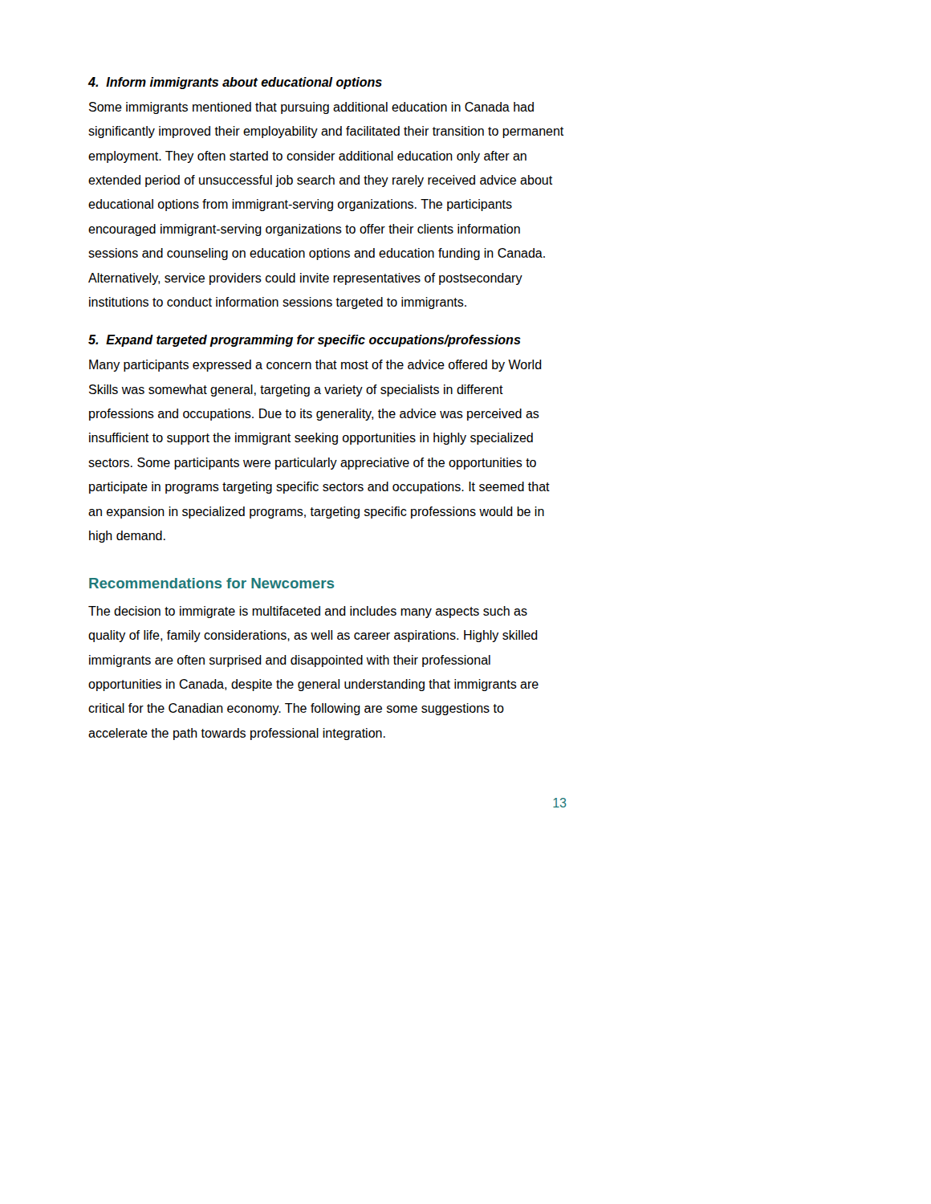4. Inform immigrants about educational options
Some immigrants mentioned that pursuing additional education in Canada had significantly improved their employability and facilitated their transition to permanent employment. They often started to consider additional education only after an extended period of unsuccessful job search and they rarely received advice about educational options from immigrant-serving organizations. The participants encouraged immigrant-serving organizations to offer their clients information sessions and counseling on education options and education funding in Canada. Alternatively, service providers could invite representatives of postsecondary institutions to conduct information sessions targeted to immigrants.
5. Expand targeted programming for specific occupations/professions
Many participants expressed a concern that most of the advice offered by World Skills was somewhat general, targeting a variety of specialists in different professions and occupations. Due to its generality, the advice was perceived as insufficient to support the immigrant seeking opportunities in highly specialized sectors. Some participants were particularly appreciative of the opportunities to participate in programs targeting specific sectors and occupations. It seemed that an expansion in specialized programs, targeting specific professions would be in high demand.
Recommendations for Newcomers
The decision to immigrate is multifaceted and includes many aspects such as quality of life, family considerations, as well as career aspirations. Highly skilled immigrants are often surprised and disappointed with their professional opportunities in Canada, despite the general understanding that immigrants are critical for the Canadian economy. The following are some suggestions to accelerate the path towards professional integration.
13